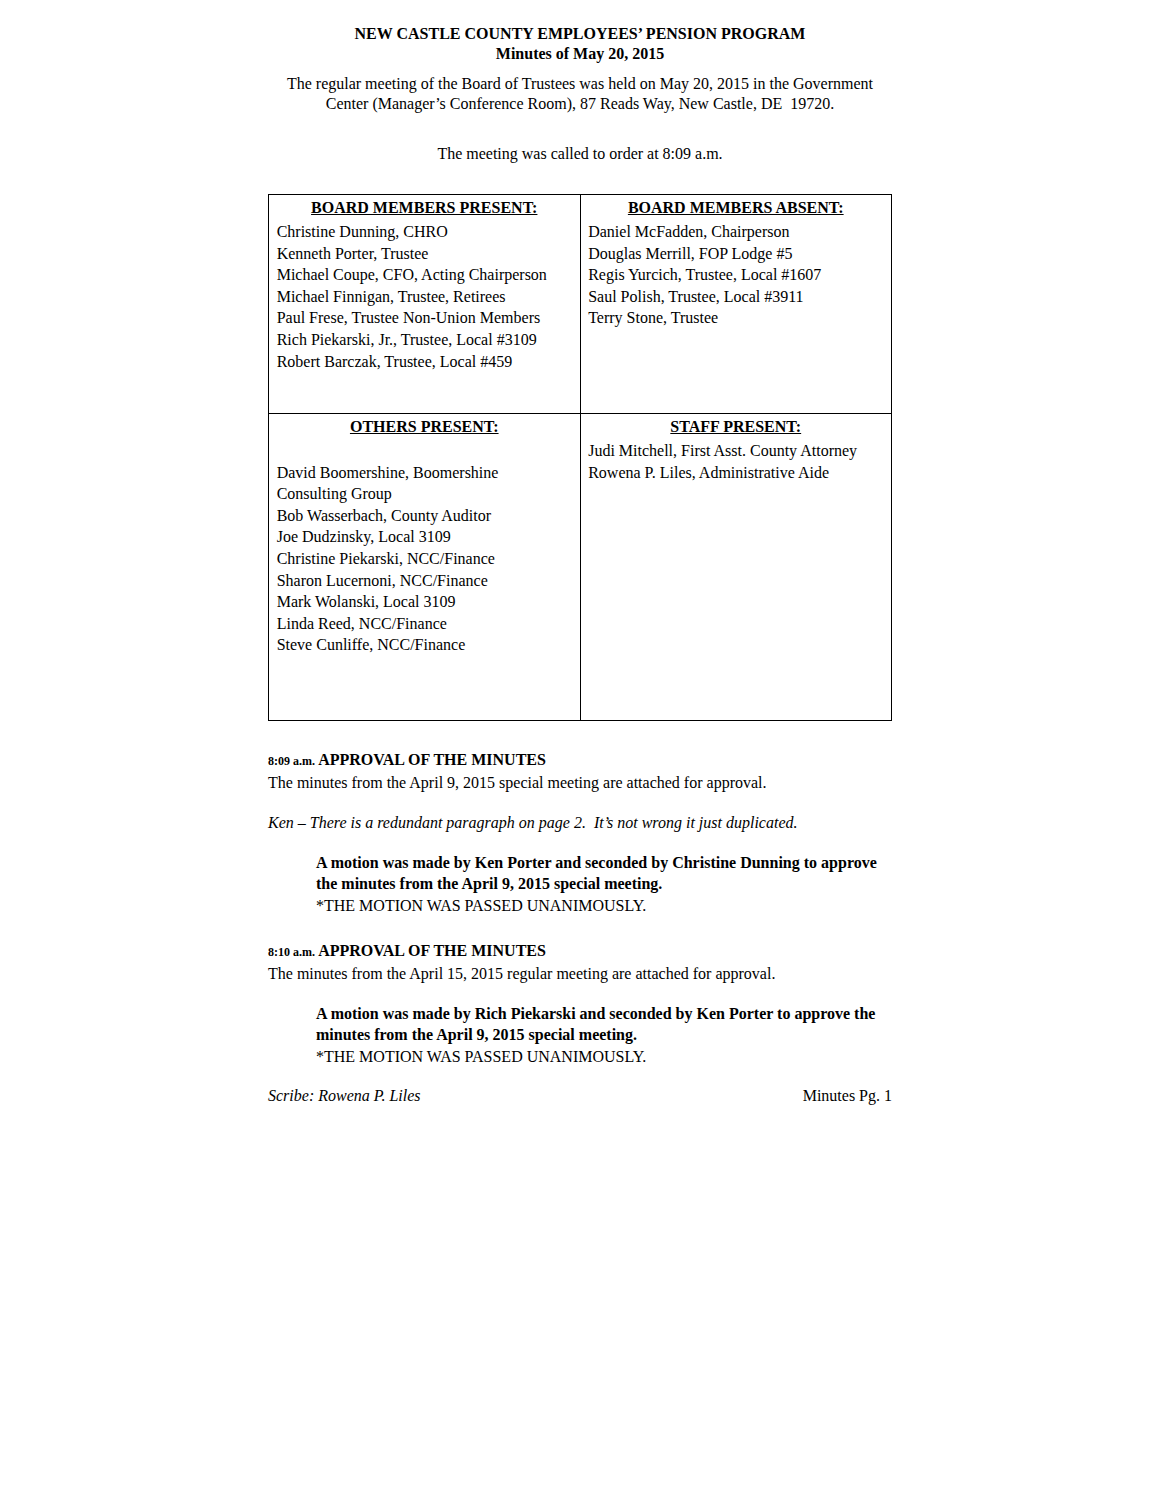NEW CASTLE COUNTY EMPLOYEES’ PENSION PROGRAM
Minutes of May 20, 2015
The regular meeting of the Board of Trustees was held on May 20, 2015 in the Government Center (Manager’s Conference Room), 87 Reads Way, New Castle, DE 19720.
The meeting was called to order at 8:09 a.m.
| BOARD MEMBERS PRESENT: Christine Dunning, CHRO Kenneth Porter, Trustee Michael Coupe, CFO, Acting Chairperson Michael Finnigan, Trustee, Retirees Paul Frese, Trustee Non-Union Members Rich Piekarski, Jr., Trustee, Local #3109 Robert Barczak, Trustee, Local #459 | BOARD MEMBERS ABSENT: Daniel McFadden, Chairperson Douglas Merrill, FOP Lodge #5 Regis Yurcich, Trustee, Local #1607 Saul Polish, Trustee, Local #3911 Terry Stone, Trustee |
| OTHERS PRESENT: David Boomershine, Boomershine Consulting Group Bob Wasserbach, County Auditor Joe Dudzinsky, Local 3109 Christine Piekarski, NCC/Finance Sharon Lucernoni, NCC/Finance Mark Wolanski, Local 3109 Linda Reed, NCC/Finance Steve Cunliffe, NCC/Finance | STAFF PRESENT: Judi Mitchell, First Asst. County Attorney Rowena P. Liles, Administrative Aide |
8:09 a.m. APPROVAL OF THE MINUTES
The minutes from the April 9, 2015 special meeting are attached for approval.
Ken – There is a redundant paragraph on page 2. It’s not wrong it just duplicated.
A motion was made by Ken Porter and seconded by Christine Dunning to approve the minutes from the April 9, 2015 special meeting.
*THE MOTION WAS PASSED UNANIMOUSLY.
8:10 a.m. APPROVAL OF THE MINUTES
The minutes from the April 15, 2015 regular meeting are attached for approval.
A motion was made by Rich Piekarski and seconded by Ken Porter to approve the minutes from the April 9, 2015 special meeting.
*THE MOTION WAS PASSED UNANIMOUSLY.
Scribe: Rowena P. Liles Minutes Pg. 1